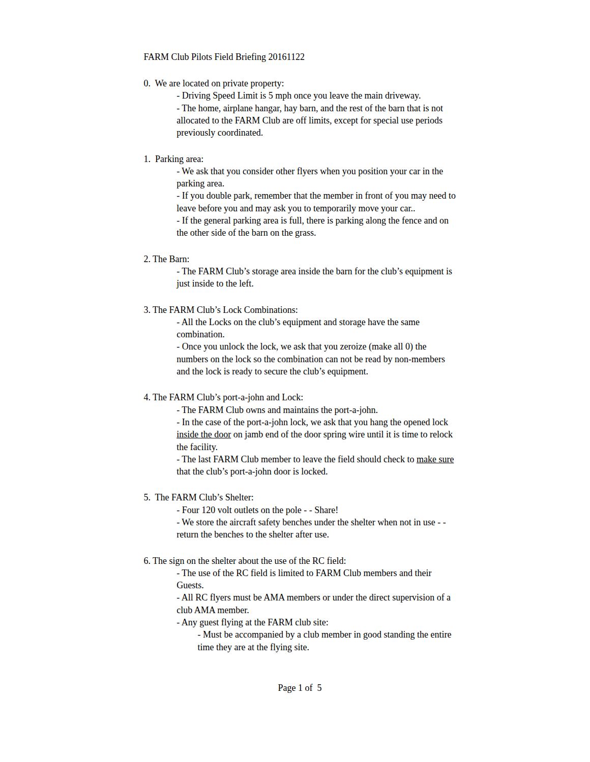FARM Club Pilots Field Briefing 20161122
0. We are located on private property:
Driving Speed Limit is 5 mph once you leave the main driveway.
The home, airplane hangar, hay barn, and the rest of the barn that is not allocated to the FARM Club are off limits, except for special use periods previously coordinated.
1. Parking area:
We ask that you consider other flyers when you position your car in the parking area.
If you double park, remember that the member in front of you may need to leave before you and may ask you to temporarily move your car..
If the general parking area is full, there is parking along the fence and on the other side of the barn on the grass.
2. The Barn:
The FARM Club’s storage area inside the barn for the club’s equipment is just inside to the left.
3. The FARM Club’s Lock Combinations:
All the Locks on the club’s equipment and storage have the same combination.
Once you unlock the lock, we ask that you zeroize (make all 0) the numbers on the lock so the combination can not be read by non-members and the lock is ready to secure the club’s equipment.
4. The FARM Club’s port-a-john and Lock:
The FARM Club owns and maintains the port-a-john.
In the case of the port-a-john lock, we ask that you hang the opened lock inside the door on jamb end of the door spring wire until it is time to relock the facility.
The last FARM Club member to leave the field should check to make sure that the club’s port-a-john door is locked.
5. The FARM Club’s Shelter:
Four 120 volt outlets on the pole - - Share!
We store the aircraft safety benches under the shelter when not in use - - return the benches to the shelter after use.
6. The sign on the shelter about the use of the RC field:
The use of the RC field is limited to FARM Club members and their Guests.
All RC flyers must be AMA members or under the direct supervision of a club AMA member.
Any guest flying at the FARM club site:
Must be accompanied by a club member in good standing the entire time they are at the flying site.
Page 1 of 5